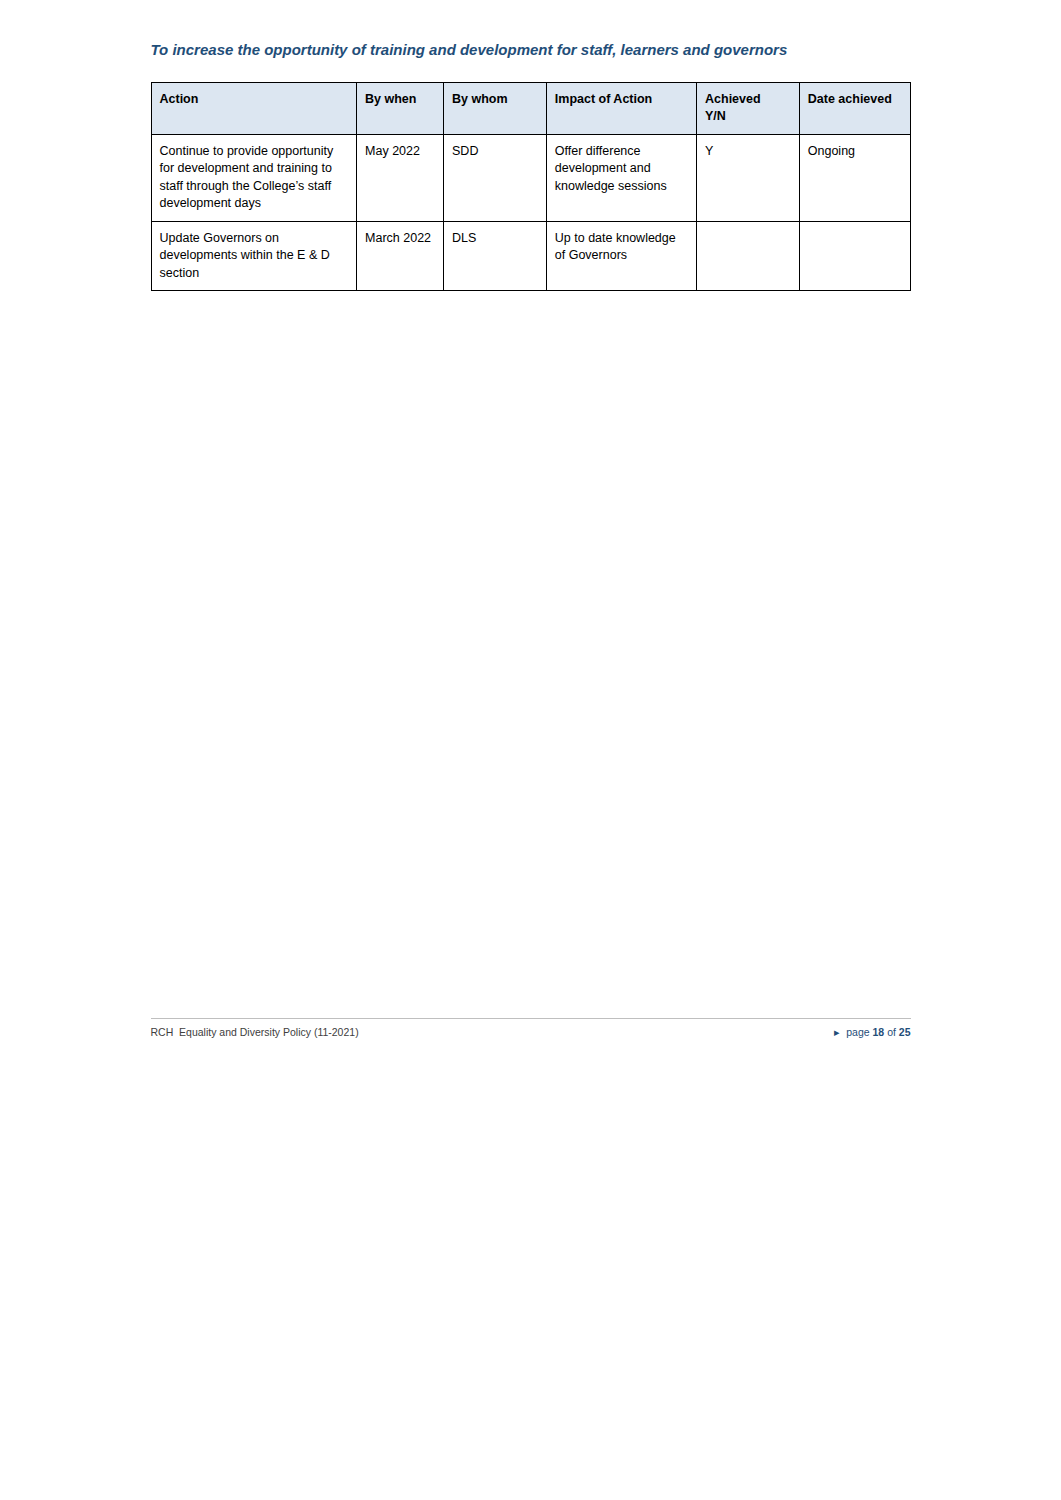To increase the opportunity of training and development for staff, learners and governors
| Action | By when | By whom | Impact of Action | Achieved Y/N | Date achieved |
| --- | --- | --- | --- | --- | --- |
| Continue to provide opportunity for development and training to staff through the College’s staff development days | May 2022 | SDD | Offer difference development and knowledge sessions | Y | Ongoing |
| Update Governors on developments within the E & D section | March 2022 | DLS | Up to date knowledge of Governors | | |
RCH Equality and Diversity Policy (11-2021)
▸ page 18 of 25